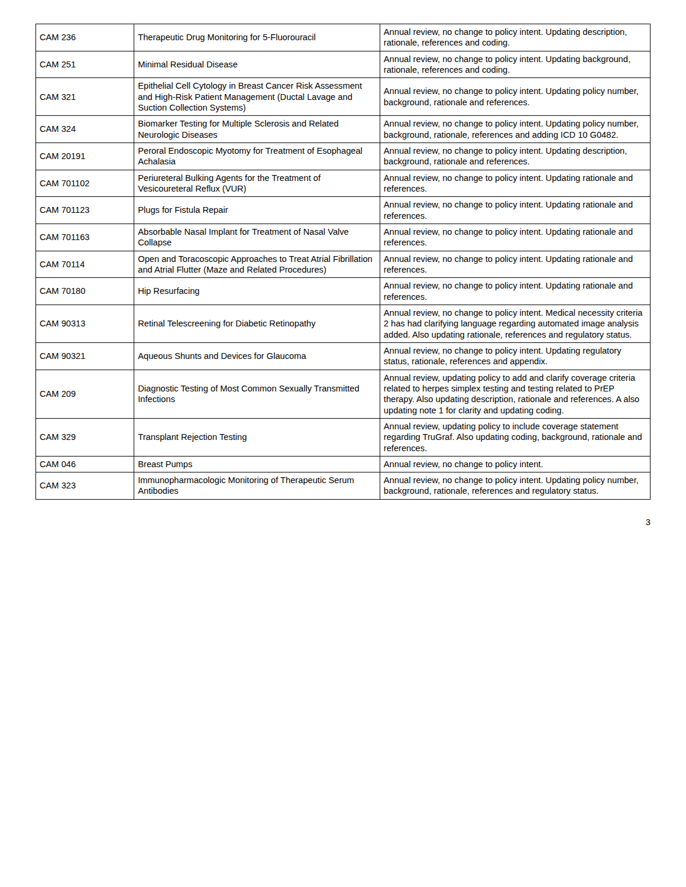| CAM 236 | Therapeutic Drug Monitoring for 5-Fluorouracil | Annual review, no change to policy intent. Updating description, rationale, references and coding. |
| CAM 251 | Minimal Residual Disease | Annual review, no change to policy intent. Updating background, rationale, references and coding. |
| CAM 321 | Epithelial Cell Cytology in Breast Cancer Risk Assessment and High-Risk Patient Management (Ductal Lavage and Suction Collection Systems) | Annual review, no change to policy intent. Updating policy number, background, rationale and references. |
| CAM 324 | Biomarker Testing for Multiple Sclerosis and Related Neurologic Diseases | Annual review, no change to policy intent. Updating policy number, background, rationale, references and adding ICD 10 G0482. |
| CAM 20191 | Peroral Endoscopic Myotomy for Treatment of Esophageal Achalasia | Annual review, no change to policy intent. Updating description, background, rationale and references. |
| CAM 701102 | Periureteral Bulking Agents for the Treatment of Vesicoureteral Reflux (VUR) | Annual review, no change to policy intent. Updating rationale and references. |
| CAM 701123 | Plugs for Fistula Repair | Annual review, no change to policy intent. Updating rationale and references. |
| CAM 701163 | Absorbable Nasal Implant for Treatment of Nasal Valve Collapse | Annual review, no change to policy intent. Updating rationale and references. |
| CAM 70114 | Open and Toracoscopic Approaches to Treat Atrial Fibrillation and Atrial Flutter (Maze and Related Procedures) | Annual review, no change to policy intent. Updating rationale and references. |
| CAM 70180 | Hip Resurfacing | Annual review, no change to policy intent. Updating rationale and references. |
| CAM 90313 | Retinal Telescreening for Diabetic Retinopathy | Annual review, no change to policy intent. Medical necessity criteria 2 has had clarifying language regarding automated image analysis added. Also updating rationale, references and regulatory status. |
| CAM 90321 | Aqueous Shunts and Devices for Glaucoma | Annual review, no change to policy intent. Updating regulatory status, rationale, references and appendix. |
| CAM 209 | Diagnostic Testing of Most Common Sexually Transmitted Infections | Annual review, updating policy to add and clarify coverage criteria related to herpes simplex testing and testing related to PrEP therapy. Also updating description, rationale and references. A also updating note 1 for clarity and updating coding. |
| CAM 329 | Transplant Rejection Testing | Annual review, updating policy to include coverage statement regarding TruGraf. Also updating coding, background, rationale and references. |
| CAM 046 | Breast Pumps | Annual review, no change to policy intent. |
| CAM 323 | Immunopharmacologic Monitoring of Therapeutic Serum Antibodies | Annual review, no change to policy intent. Updating policy number, background, rationale, references and regulatory status. |
3